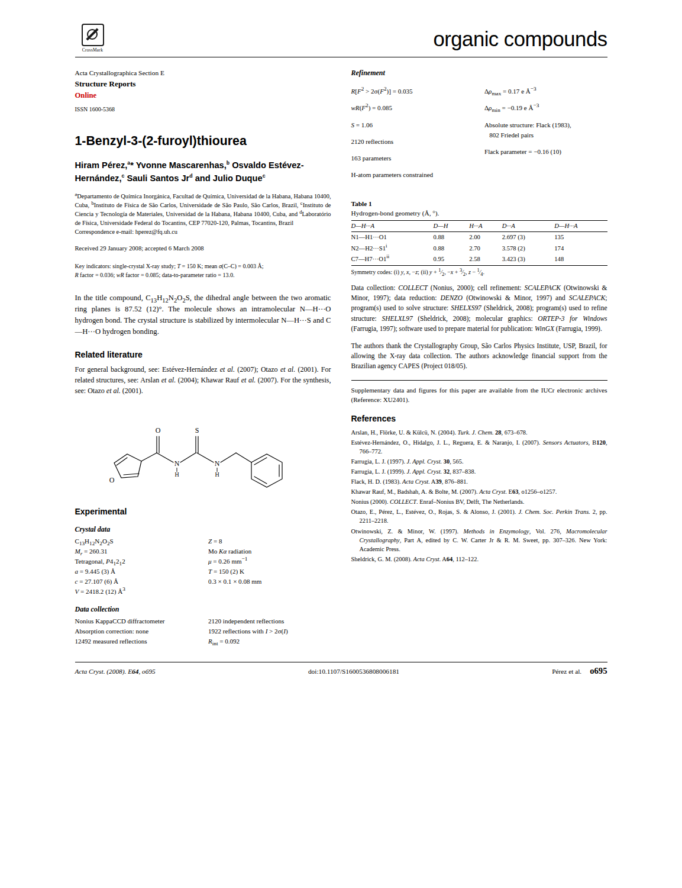CrossMark
organic compounds
Acta Crystallographica Section E
Structure Reports
Online
ISSN 1600-5368
1-Benzyl-3-(2-furoyl)thiourea
Hiram Pérez,a* Yvonne Mascarenhas,b Osvaldo Estévez-Hernández,c Sauli Santos Jrd and Julio Duquec
aDepartamento de Química Inorgánica, Facultad de Química, Universidad de la Habana, Habana 10400, Cuba, bInstituto de Física de São Carlos, Universidade de São Paulo, São Carlos, Brazil, cInstituto de Ciencia y Tecnología de Materiales, Universidad de la Habana, Habana 10400, Cuba, and dLaboratório de Física, Universidade Federal do Tocantins, CEP 77020-120, Palmas, Tocantins, Brazil
Correspondence e-mail: hperez@fq.uh.cu
Received 29 January 2008; accepted 6 March 2008
Key indicators: single-crystal X-ray study; T = 150 K; mean σ(C–C) = 0.003 Å;
R factor = 0.036; wR factor = 0.085; data-to-parameter ratio = 13.0.
In the title compound, C13H12N2O2S, the dihedral angle between the two aromatic ring planes is 87.52 (12)°. The molecule shows an intramolecular N—H···O hydrogen bond. The crystal structure is stabilized by intermolecular N—H···S and C—H···O hydrogen bonding.
Related literature
For general background, see: Estévez-Hernández et al. (2007); Otazo et al. (2001). For related structures, see: Arslan et al. (2004); Khawar Rauf et al. (2007). For the synthesis, see: Otazo et al. (2001).
O O S N N H H
Experimental
Crystal data
C13H12N2O2S
Mr = 260.31
Tetragonal, P41212
a = 9.445 (3) Å
c = 27.107 (6) Å
V = 2418.2 (12) Å3
Z = 8
Mo Kα radiation
μ = 0.26 mm−1
T = 150 (2) K
0.3 × 0.1 × 0.08 mm
Data collection
Nonius KappaCCD diffractometer
Absorption correction: none
12492 measured reflections
2120 independent reflections
1922 reflections with I > 2σ(I)
Rint = 0.092
Refinement
R[F2 > 2σ(F2)] = 0.035
wR(F2) = 0.085
S = 1.06
2120 reflections
163 parameters
H-atom parameters constrained
Δρmax = 0.17 e Å−3
Δρmin = −0.19 e Å−3
Absolute structure: Flack (1983),
802 Friedel pairs
Flack parameter = −0.16 (10)
Table 1
Hydrogen-bond geometry (Å, °).
| D —H··· A | D —H | H··· A | D ··· A | D —H··· A |
| --- | --- | --- | --- | --- |
| N1—H1···O1 | 0.88 | 2.00 | 2.697 (3) | 135 |
| N2—H2···S1 i | 0.88 | 2.70 | 3.578 (2) | 174 |
| C7—H7···O1 ii | 0.95 | 2.58 | 3.423 (3) | 148 |
Symmetry codes: (i) y, x, −z; (ii) y + 1⁄2, −x + 3⁄2, z − 1⁄4.
Data collection: COLLECT (Nonius, 2000); cell refinement: SCALEPACK (Otwinowski & Minor, 1997); data reduction: DENZO (Otwinowski & Minor, 1997) and SCALEPACK; program(s) used to solve structure: SHELXS97 (Sheldrick, 2008); program(s) used to refine structure: SHELXL97 (Sheldrick, 2008); molecular graphics: ORTEP-3 for Windows (Farrugia, 1997); software used to prepare material for publication: WinGX (Farrugia, 1999).
The authors thank the Crystallography Group, São Carlos Physics Institute, USP, Brazil, for allowing the X-ray data collection. The authors acknowledge financial support from the Brazilian agency CAPES (Project 018/05).
Supplementary data and figures for this paper are available from the IUCr electronic archives (Reference: XU2401).
References
Arslan, H., Flörke, U. & Külcü, N. (2004). Turk. J. Chem. 28, 673–678.
Estévez-Hernández, O., Hidalgo, J. L., Reguera, E. & Naranjo, I. (2007). Sensors Actuators, B120, 766–772.
Farrugia, L. J. (1997). J. Appl. Cryst. 30, 565.
Farrugia, L. J. (1999). J. Appl. Cryst. 32, 837–838.
Flack, H. D. (1983). Acta Cryst. A39, 876–881.
Khawar Rauf, M., Badshah, A. & Bolte, M. (2007). Acta Cryst. E63, o1256–o1257.
Nonius (2000). COLLECT. Enraf–Nonius BV, Delft, The Netherlands.
Otazo, E., Pérez, L., Estévez, O., Rojas, S. & Alonso, J. (2001). J. Chem. Soc. Perkin Trans. 2, pp. 2211–2218.
Otwinowski, Z. & Minor, W. (1997). Methods in Enzymology, Vol. 276, Macromolecular Crystallography, Part A, edited by C. W. Carter Jr & R. M. Sweet, pp. 307–326. New York: Academic Press.
Sheldrick, G. M. (2008). Acta Cryst. A64, 112–122.
Acta Cryst. (2008). E64, o695
doi:10.1107/S1600536808006181
Pérez et al. o695